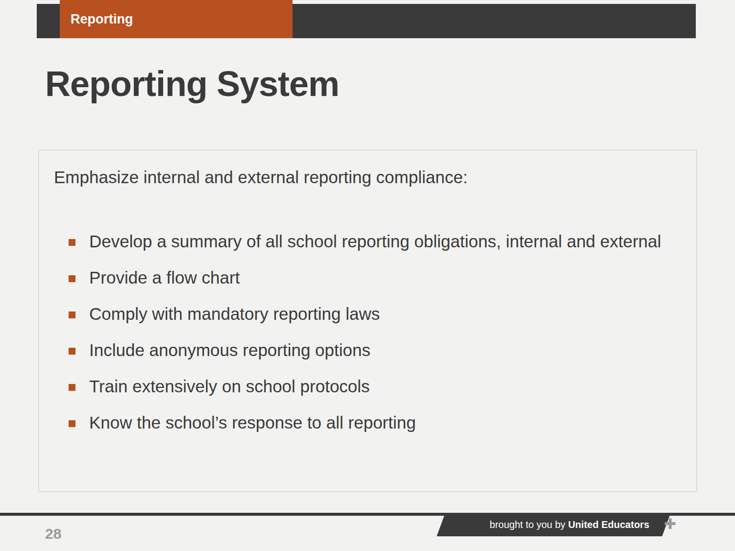Reporting
Reporting System
Emphasize internal and external reporting compliance:
Develop a summary of all school reporting obligations, internal and external
Provide a flow chart
Comply with mandatory reporting laws
Include anonymous reporting options
Train extensively on school protocols
Know the school’s response to all reporting
28
brought to you by United Educators
✚